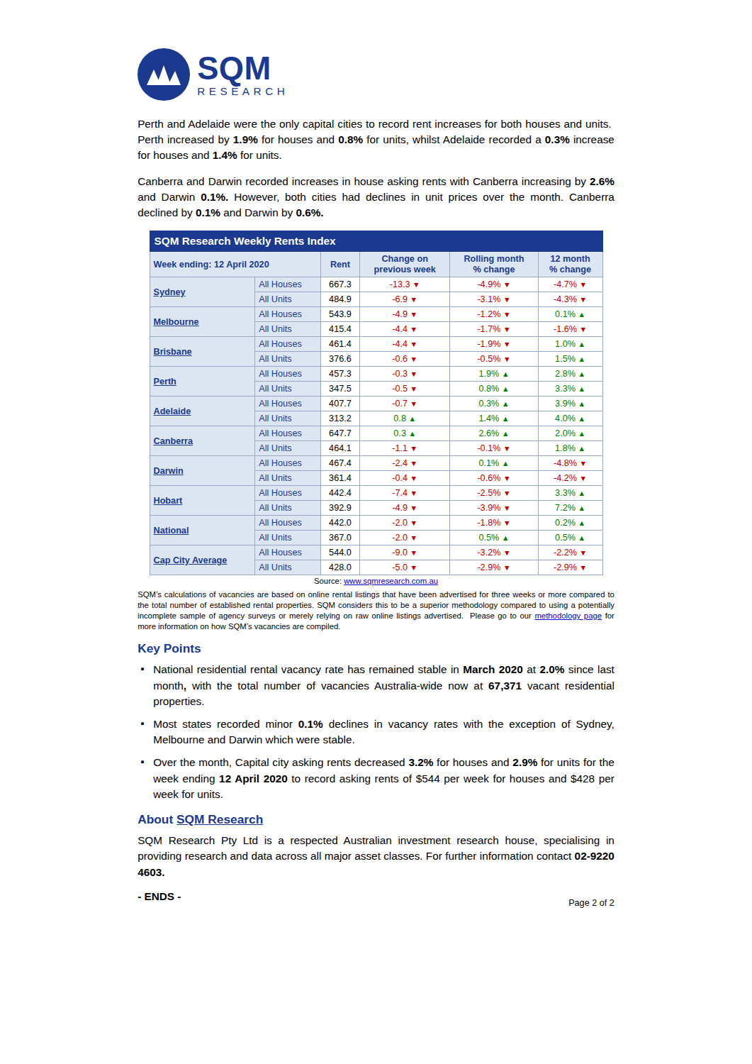SQM
RESEARCH
Perth and Adelaide were the only capital cities to record rent increases for both houses and units. Perth increased by 1.9% for houses and 0.8% for units, whilst Adelaide recorded a 0.3% increase for houses and 1.4% for units.
Canberra and Darwin recorded increases in house asking rents with Canberra increasing by 2.6% and Darwin 0.1%. However, both cities had declines in unit prices over the month. Canberra declined by 0.1% and Darwin by 0.6%.
| SQM Research Weekly Rents Index |
| --- |
| Week ending: 12 April 2020 | Rent | Change on previous week | Rolling month % change | 12 month % change |
| Sydney | All Houses | 667.3 | -13.3 ▼ | -4.9% ▼ | -4.7% ▼ |
| All Units | 484.9 | -6.9 ▼ | -3.1% ▼ | -4.3% ▼ |
| Melbourne | All Houses | 543.9 | -4.9 ▼ | -1.2% ▼ | 0.1% ▲ |
| All Units | 415.4 | -4.4 ▼ | -1.7% ▼ | -1.6% ▼ |
| Brisbane | All Houses | 461.4 | -4.4 ▼ | -1.9% ▼ | 1.0% ▲ |
| All Units | 376.6 | -0.6 ▼ | -0.5% ▼ | 1.5% ▲ |
| Perth | All Houses | 457.3 | -0.3 ▼ | 1.9% ▲ | 2.8% ▲ |
| All Units | 347.5 | -0.5 ▼ | 0.8% ▲ | 3.3% ▲ |
| Adelaide | All Houses | 407.7 | -0.7 ▼ | 0.3% ▲ | 3.9% ▲ |
| All Units | 313.2 | 0.8 ▲ | 1.4% ▲ | 4.0% ▲ |
| Canberra | All Houses | 647.7 | 0.3 ▲ | 2.6% ▲ | 2.0% ▲ |
| All Units | 464.1 | -1.1 ▼ | -0.1% ▼ | 1.8% ▲ |
| Darwin | All Houses | 467.4 | -2.4 ▼ | 0.1% ▲ | -4.8% ▼ |
| All Units | 361.4 | -0.4 ▼ | -0.6% ▼ | -4.2% ▼ |
| Hobart | All Houses | 442.4 | -7.4 ▼ | -2.5% ▼ | 3.3% ▲ |
| All Units | 392.9 | -4.9 ▼ | -3.9% ▼ | 7.2% ▲ |
| National | All Houses | 442.0 | -2.0 ▼ | -1.8% ▼ | 0.2% ▲ |
| All Units | 367.0 | -2.0 ▼ | 0.5% ▲ | 0.5% ▲ |
| Cap City Average | All Houses | 544.0 | -9.0 ▼ | -3.2% ▼ | -2.2% ▼ |
| All Units | 428.0 | -5.0 ▼ | -2.9% ▼ | -2.9% ▼ |
Source: www.sqmresearch.com.au
SQM’s calculations of vacancies are based on online rental listings that have been advertised for three weeks or more compared to the total number of established rental properties. SQM considers this to be a superior methodology compared to using a potentially incomplete sample of agency surveys or merely relying on raw online listings advertised. Please go to our methodology page for more information on how SQM’s vacancies are compiled.
Key Points
National residential rental vacancy rate has remained stable in March 2020 at 2.0% since last month, with the total number of vacancies Australia-wide now at 67,371 vacant residential properties.
Most states recorded minor 0.1% declines in vacancy rates with the exception of Sydney, Melbourne and Darwin which were stable.
Over the month, Capital city asking rents decreased 3.2% for houses and 2.9% for units for the week ending 12 April 2020 to record asking rents of $544 per week for houses and $428 per week for units.
About SQM Research
SQM Research Pty Ltd is a respected Australian investment research house, specialising in providing research and data across all major asset classes. For further information contact 02-9220 4603.
- ENDS -
Page 2 of 2